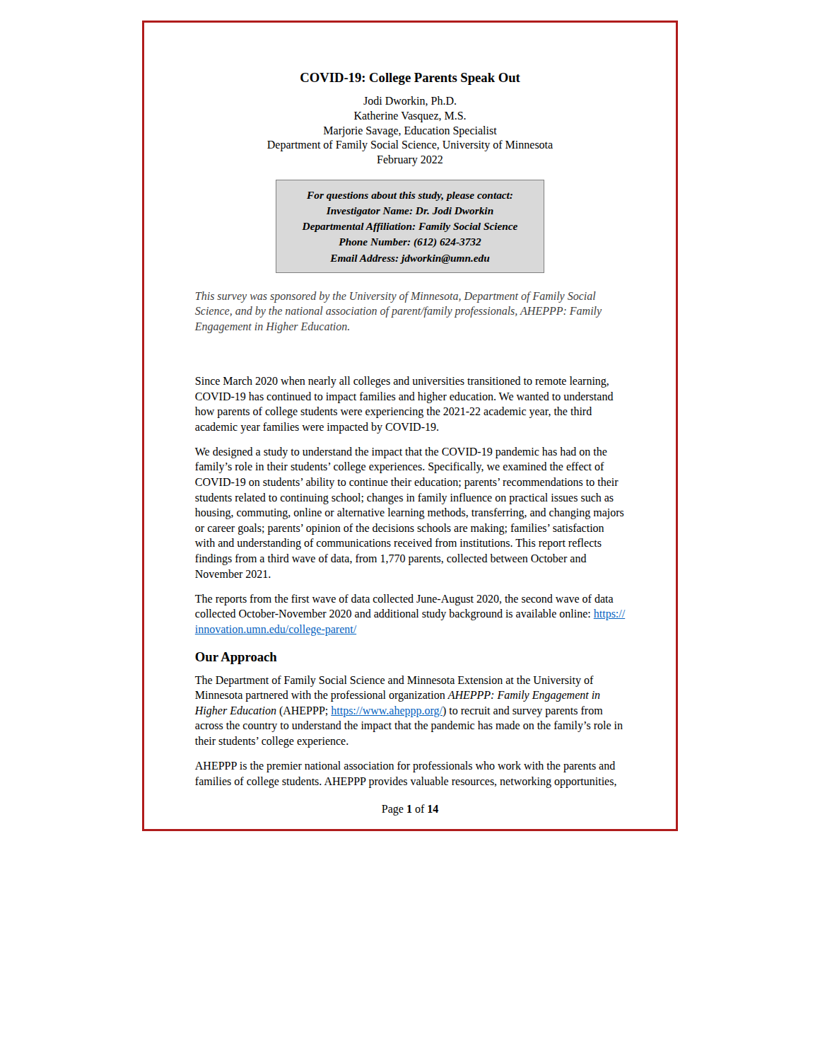COVID-19: College Parents Speak Out
Jodi Dworkin, Ph.D.
Katherine Vasquez, M.S.
Marjorie Savage, Education Specialist
Department of Family Social Science, University of Minnesota
February 2022
For questions about this study, please contact:
Investigator Name: Dr. Jodi Dworkin
Departmental Affiliation: Family Social Science
Phone Number: (612) 624-3732
Email Address: jdworkin@umn.edu
This survey was sponsored by the University of Minnesota, Department of Family Social Science, and by the national association of parent/family professionals, AHEPPP: Family Engagement in Higher Education.
Since March 2020 when nearly all colleges and universities transitioned to remote learning, COVID-19 has continued to impact families and higher education. We wanted to understand how parents of college students were experiencing the 2021-22 academic year, the third academic year families were impacted by COVID-19.
We designed a study to understand the impact that the COVID-19 pandemic has had on the family’s role in their students’ college experiences. Specifically, we examined the effect of COVID-19 on students’ ability to continue their education; parents’ recommendations to their students related to continuing school; changes in family influence on practical issues such as housing, commuting, online or alternative learning methods, transferring, and changing majors or career goals; parents’ opinion of the decisions schools are making; families’ satisfaction with and understanding of communications received from institutions. This report reflects findings from a third wave of data, from 1,770 parents, collected between October and November 2021.
The reports from the first wave of data collected June-August 2020, the second wave of data collected October-November 2020 and additional study background is available online: https://innovation.umn.edu/college-parent/
Our Approach
The Department of Family Social Science and Minnesota Extension at the University of Minnesota partnered with the professional organization AHEPPP: Family Engagement in Higher Education (AHEPPP; https://www.aheppp.org/) to recruit and survey parents from across the country to understand the impact that the pandemic has made on the family’s role in their students’ college experience.
AHEPPP is the premier national association for professionals who work with the parents and families of college students. AHEPPP provides valuable resources, networking opportunities,
Page 1 of 14